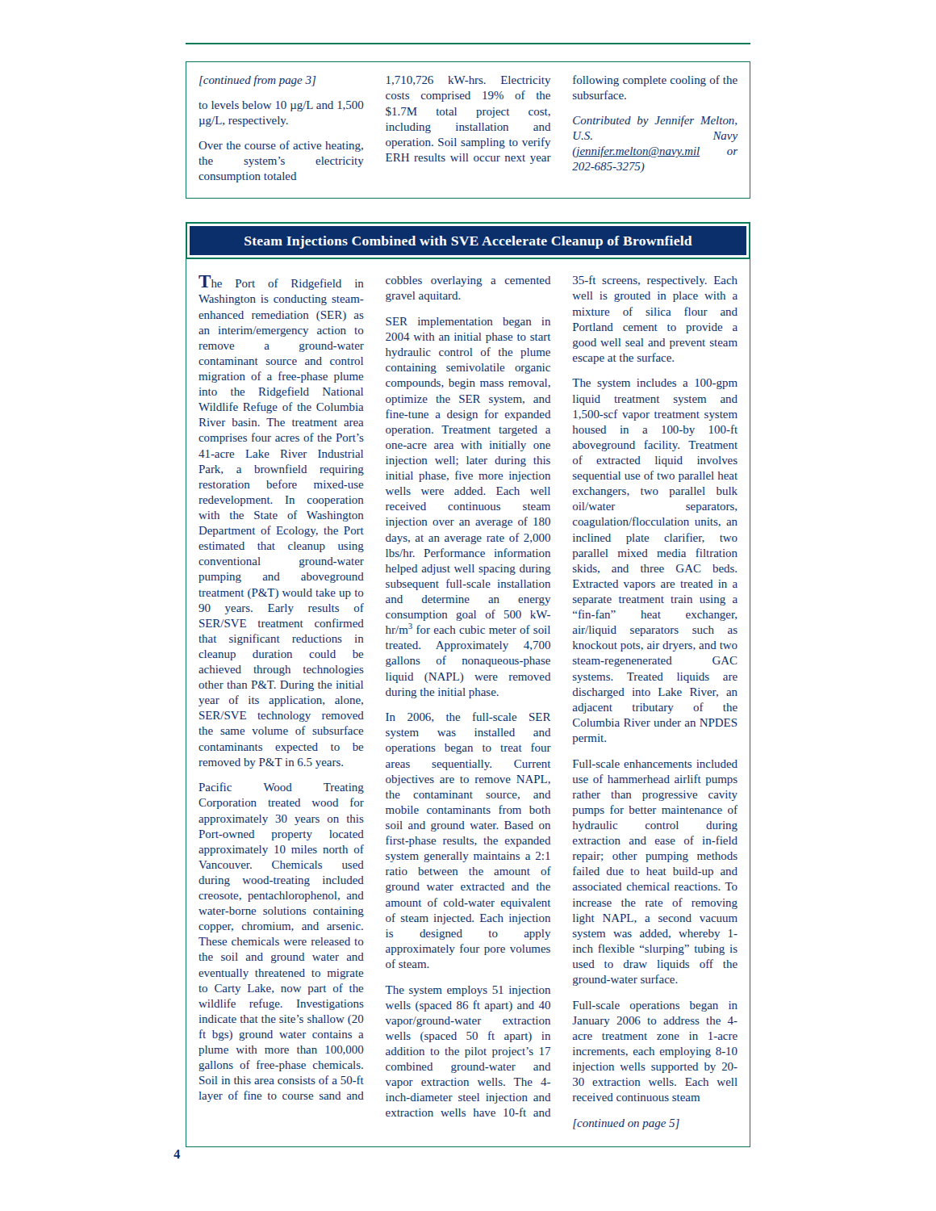[continued from page 3]
to levels below 10 µg/L and 1,500 µg/L, respectively.
Over the course of active heating, the system’s electricity consumption totaled
1,710,726 kW-hrs. Electricity costs comprised 19% of the $1.7M total project cost, including installation and operation. Soil sampling to verify ERH results will occur next year following complete cooling of the subsurface.
Contributed by Jennifer Melton, U.S. Navy (jennifer.melton@navy.mil or 202-685-3275)
Steam Injections Combined with SVE Accelerate Cleanup of Brownfield
The Port of Ridgefield in Washington is conducting steam-enhanced remediation (SER) as an interim/emergency action to remove a ground-water contaminant source and control migration of a free-phase plume into the Ridgefield National Wildlife Refuge of the Columbia River basin. The treatment area comprises four acres of the Port’s 41-acre Lake River Industrial Park, a brownfield requiring restoration before mixed-use redevelopment. In cooperation with the State of Washington Department of Ecology, the Port estimated that cleanup using conventional ground-water pumping and aboveground treatment (P&T) would take up to 90 years. Early results of SER/SVE treatment confirmed that significant reductions in cleanup duration could be achieved through technologies other than P&T. During the initial year of its application, alone, SER/SVE technology removed the same volume of subsurface contaminants expected to be removed by P&T in 6.5 years.
Pacific Wood Treating Corporation treated wood for approximately 30 years on this Port-owned property located approximately 10 miles north of Vancouver. Chemicals used during wood-treating included creosote, pentachlorophenol, and water-borne solutions containing copper, chromium, and arsenic. These chemicals were released to the soil and ground water and eventually threatened to migrate to Carty Lake, now part of the wildlife refuge. Investigations indicate that the site’s shallow (20 ft bgs) ground water contains a plume with more than 100,000 gallons of free-phase chemicals. Soil in this area consists of a 50-ft layer of fine to course sand and cobbles overlaying a cemented gravel aquitard.
SER implementation began in 2004 with an initial phase to start hydraulic control of the plume containing semivolatile organic compounds, begin mass removal, optimize the SER system, and fine-tune a design for expanded operation. Treatment targeted a one-acre area with initially one injection well; later during this initial phase, five more injection wells were added. Each well received continuous steam injection over an average of 180 days, at an average rate of 2,000 lbs/hr. Performance information helped adjust well spacing during subsequent full-scale installation and determine an energy consumption goal of 500 kW-hr/m3 for each cubic meter of soil treated. Approximately 4,700 gallons of nonaqueous-phase liquid (NAPL) were removed during the initial phase.
In 2006, the full-scale SER system was installed and operations began to treat four areas sequentially. Current objectives are to remove NAPL, the contaminant source, and mobile contaminants from both soil and ground water. Based on first-phase results, the expanded system generally maintains a 2:1 ratio between the amount of ground water extracted and the amount of cold-water equivalent of steam injected. Each injection is designed to apply approximately four pore volumes of steam.
The system employs 51 injection wells (spaced 86 ft apart) and 40 vapor/ground-water extraction wells (spaced 50 ft apart) in addition to the pilot project’s 17 combined ground-water and vapor extraction wells. The 4-inch-diameter steel injection and extraction wells have 10-ft and 35-ft screens, respectively. Each well is grouted in place with a mixture of silica flour and Portland cement to provide a good well seal and prevent steam escape at the surface.
The system includes a 100-gpm liquid treatment system and 1,500-scf vapor treatment system housed in a 100-by 100-ft aboveground facility. Treatment of extracted liquid involves sequential use of two parallel heat exchangers, two parallel bulk oil/water separators, coagulation/flocculation units, an inclined plate clarifier, two parallel mixed media filtration skids, and three GAC beds. Extracted vapors are treated in a separate treatment train using a “fin-fan” heat exchanger, air/liquid separators such as knockout pots, air dryers, and two steam-regenenerated GAC systems. Treated liquids are discharged into Lake River, an adjacent tributary of the Columbia River under an NPDES permit.
Full-scale enhancements included use of hammerhead airlift pumps rather than progressive cavity pumps for better maintenance of hydraulic control during extraction and ease of in-field repair; other pumping methods failed due to heat build-up and associated chemical reactions. To increase the rate of removing light NAPL, a second vacuum system was added, whereby 1-inch flexible “slurping” tubing is used to draw liquids off the ground-water surface.
Full-scale operations began in January 2006 to address the 4-acre treatment zone in 1-acre increments, each employing 8-10 injection wells supported by 20-30 extraction wells. Each well received continuous steam
[continued on page 5]
4